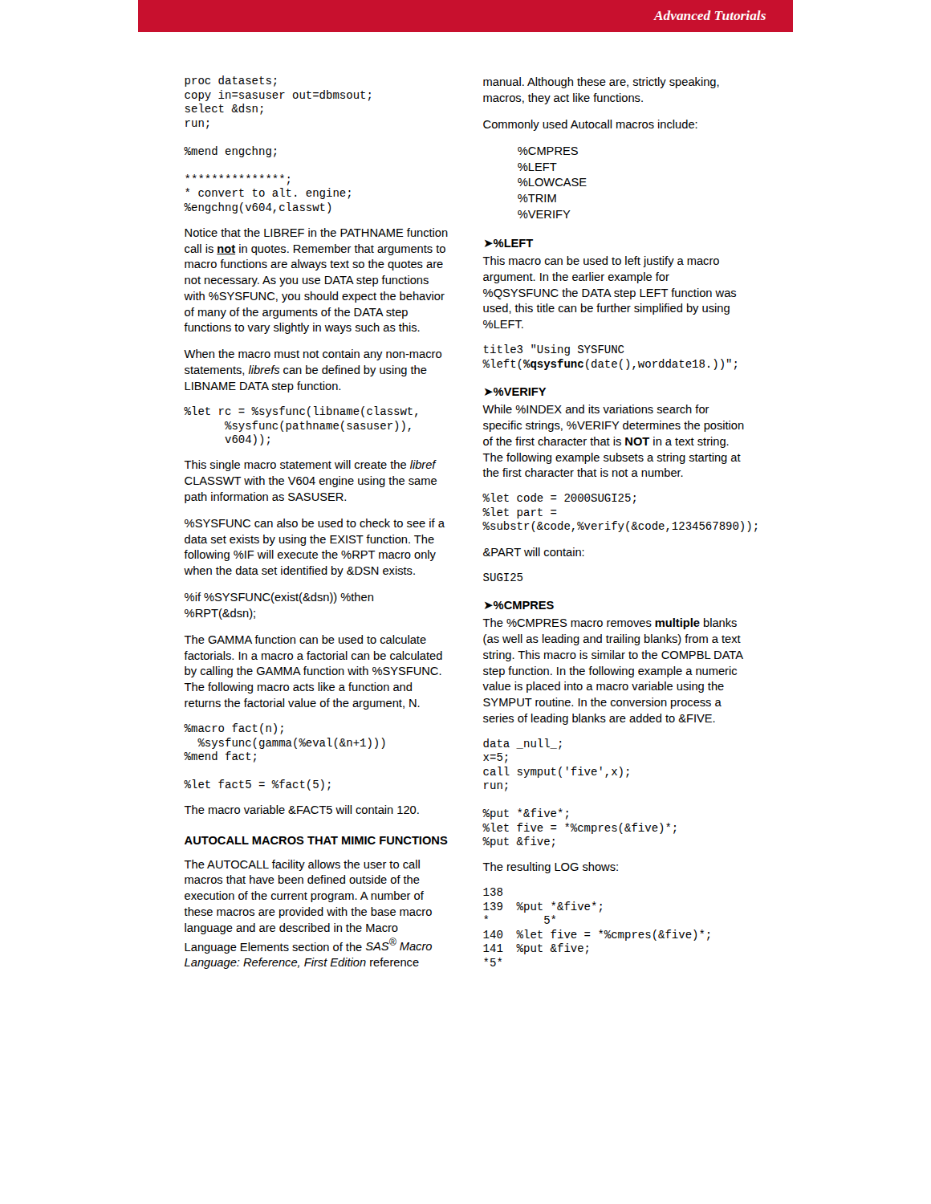Advanced Tutorials
proc datasets;
copy in=sasuser out=dbmsout;
select &dsn;
run;

%mend engchng;

***************;
* convert to alt. engine;
%engchng(v604,classwt)
Notice that the LIBREF in the PATHNAME function call is not in quotes. Remember that arguments to macro functions are always text so the quotes are not necessary. As you use DATA step functions with %SYSFUNC, you should expect the behavior of many of the arguments of the DATA step functions to vary slightly in ways such as this.
When the macro must not contain any non-macro statements, librefs can be defined by using the LIBNAME DATA step function.
%let rc = %sysfunc(libname(classwt,
      %sysfunc(pathname(sasuser)),
      v604));
This single macro statement will create the libref CLASSWT with the V604 engine using the same path information as SASUSER.
%SYSFUNC can also be used to check to see if a data set exists by using the EXIST function. The following %IF will execute the %RPT macro only when the data set identified by &DSN exists.
%if %SYSFUNC(exist(&dsn)) %then %RPT(&dsn);
The GAMMA function can be used to calculate factorials. In a macro a factorial can be calculated by calling the GAMMA function with %SYSFUNC. The following macro acts like a function and returns the factorial value of the argument, N.
%macro fact(n);
  %sysfunc(gamma(%eval(&n+1)))
%mend fact;

%let fact5 = %fact(5);
The macro variable &FACT5 will contain 120.
AUTOCALL MACROS THAT MIMIC FUNCTIONS
The AUTOCALL facility allows the user to call macros that have been defined outside of the execution of the current program. A number of these macros are provided with the base macro language and are described in the Macro Language Elements section of the SAS® Macro Language: Reference, First Edition reference manual. Although these are, strictly speaking, macros, they act like functions.
Commonly used Autocall macros include:
%CMPRES
%LEFT
%LOWCASE
%TRIM
%VERIFY
➤%LEFT
This macro can be used to left justify a macro argument. In the earlier example for %QSYSFUNC the DATA step LEFT function was used, this title can be further simplified by using %LEFT.
title3 "Using SYSFUNC
%left(%qsysfunc(date(),worddate18.))";
➤%VERIFY
While %INDEX and its variations search for specific strings, %VERIFY determines the position of the first character that is NOT in a text string. The following example subsets a string starting at the first character that is not a number.
%let code = 2000SUGI25;
%let part =
%substr(&code,%verify(&code,1234567890));
&PART will contain:
SUGI25
➤%CMPRES
The %CMPRES macro removes multiple blanks (as well as leading and trailing blanks) from a text string. This macro is similar to the COMPBL DATA step function. In the following example a numeric value is placed into a macro variable using the SYMPUT routine. In the conversion process a series of leading blanks are added to &FIVE.
data _null_;
x=5;
call symput('five',x);
run;

%put *&five*;
%let five = *%cmpres(&five)*;
%put &five;
The resulting LOG shows:
138
139  %put *&five*;
*        5*
140  %let five = *%cmpres(&five)*;
141  %put &five;
*5*